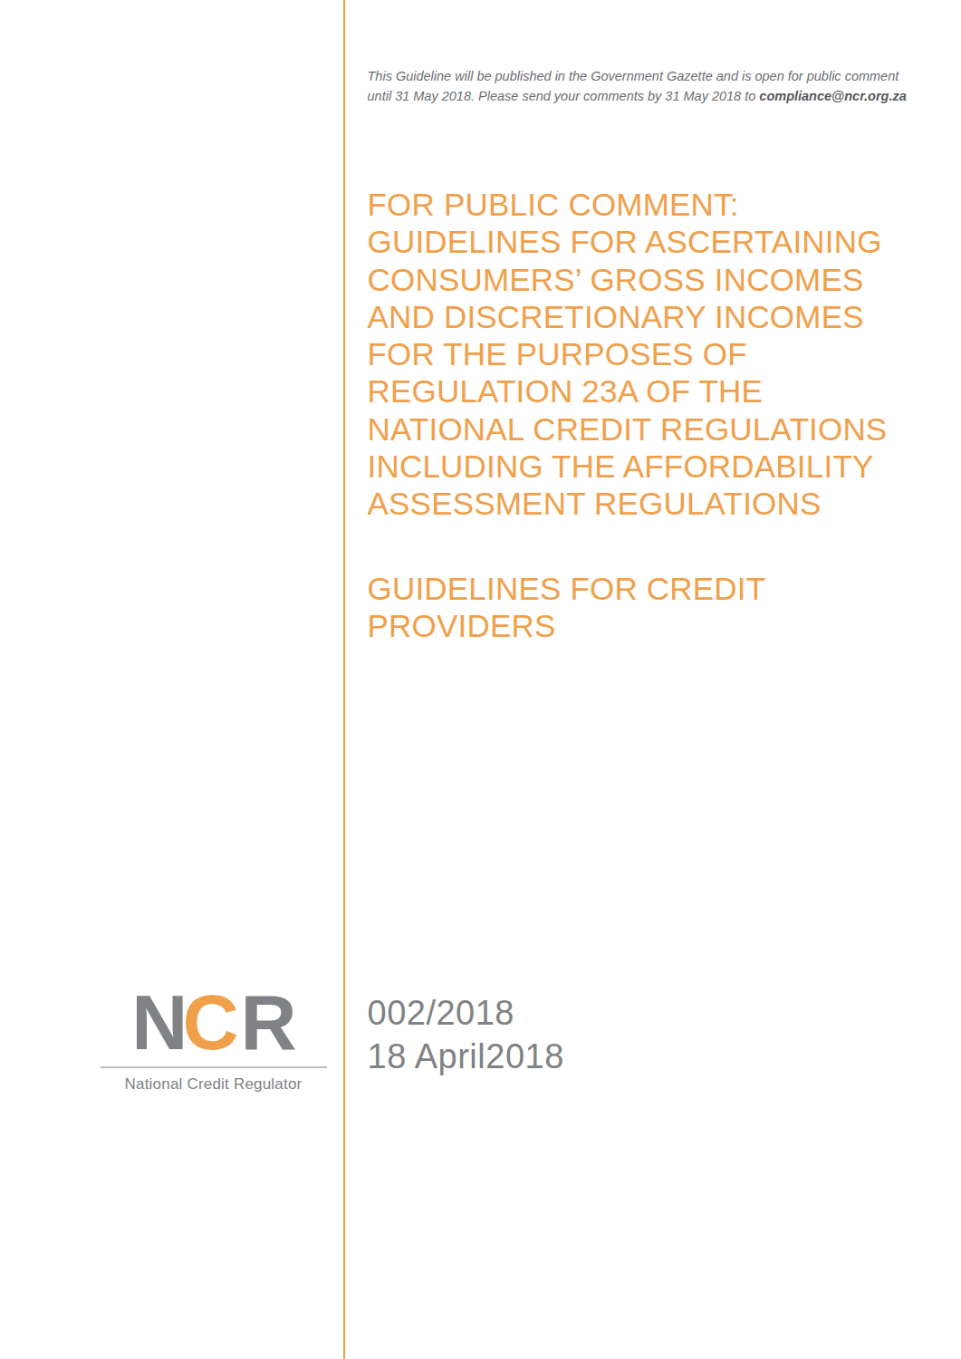This Guideline will be published in the Government Gazette and is open for public comment until 31 May 2018. Please send your comments by 31 May 2018 to compliance@ncr.org.za
For public comment: Guidelines for ascertaining consumers’ gross incomes and discretionary incomes for the purposes of Regulation 23A of the National Credit Regulations including the Affordability Assessment Regulations
Guidelines for credit providers
002/2018
18 April2018
NCR
National Credit Regulator